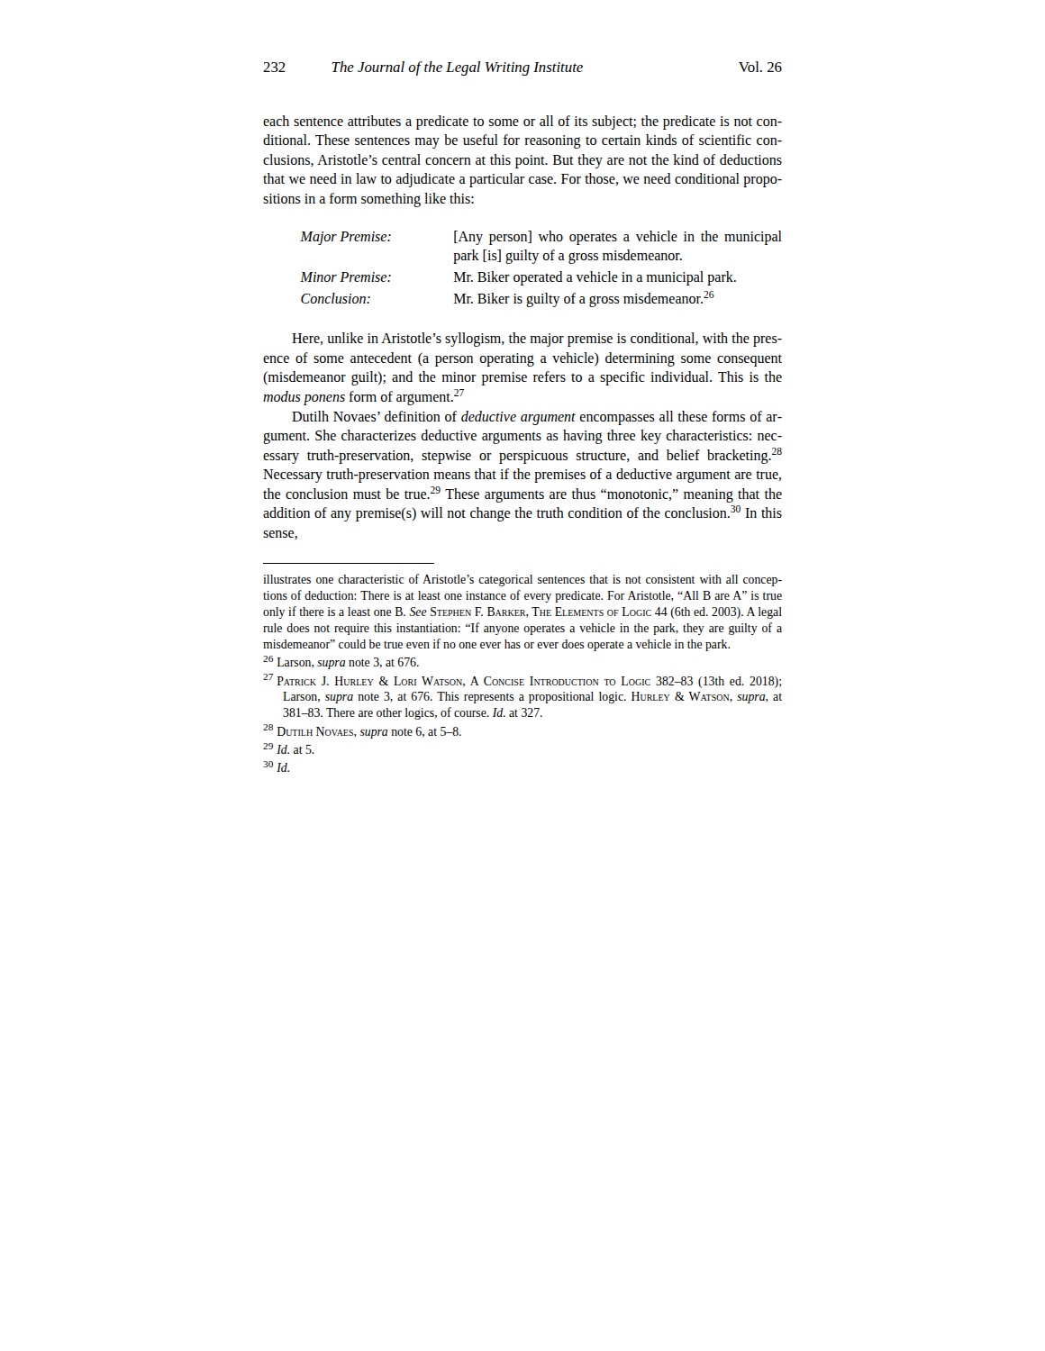232 The Journal of the Legal Writing Institute Vol. 26
each sentence attributes a predicate to some or all of its subject; the predicate is not conditional. These sentences may be useful for reasoning to certain kinds of scientific conclusions, Aristotle’s central concern at this point. But they are not the kind of deductions that we need in law to adjudicate a particular case. For those, we need conditional propositions in a form something like this:
| Major Premise: | [Any person] who operates a vehicle in the municipal park [is] guilty of a gross misdemeanor. |
| Minor Premise: | Mr. Biker operated a vehicle in a municipal park. |
| Conclusion: | Mr. Biker is guilty of a gross misdemeanor. 26 |
Here, unlike in Aristotle’s syllogism, the major premise is conditional, with the presence of some antecedent (a person operating a vehicle) determining some consequent (misdemeanor guilt); and the minor premise refers to a specific individual. This is the modus ponens form of argument.27
Dutilh Novaes’ definition of deductive argument encompasses all these forms of argument. She characterizes deductive arguments as having three key characteristics: necessary truth-preservation, stepwise or perspicuous structure, and belief bracketing.28 Necessary truth-preservation means that if the premises of a deductive argument are true, the conclusion must be true.29 These arguments are thus “monotonic,” meaning that the addition of any premise(s) will not change the truth condition of the conclusion.30 In this sense,
illustrates one characteristic of Aristotle’s categorical sentences that is not consistent with all conceptions of deduction: There is at least one instance of every predicate. For Aristotle, “All B are A” is true only if there is a least one B. See Stephen F. Barker, The Elements of Logic 44 (6th ed. 2003). A legal rule does not require this instantiation: “If anyone operates a vehicle in the park, they are guilty of a misdemeanor” could be true even if no one ever has or ever does operate a vehicle in the park.
26 Larson, supra note 3, at 676.
27 Patrick J. Hurley & Lori Watson, A Concise Introduction to Logic 382–83 (13th ed. 2018); Larson, supra note 3, at 676. This represents a propositional logic. Hurley & Watson, supra, at 381–83. There are other logics, of course. Id. at 327.
28 Dutilh Novaes, supra note 6, at 5–8.
29 Id. at 5.
30 Id.